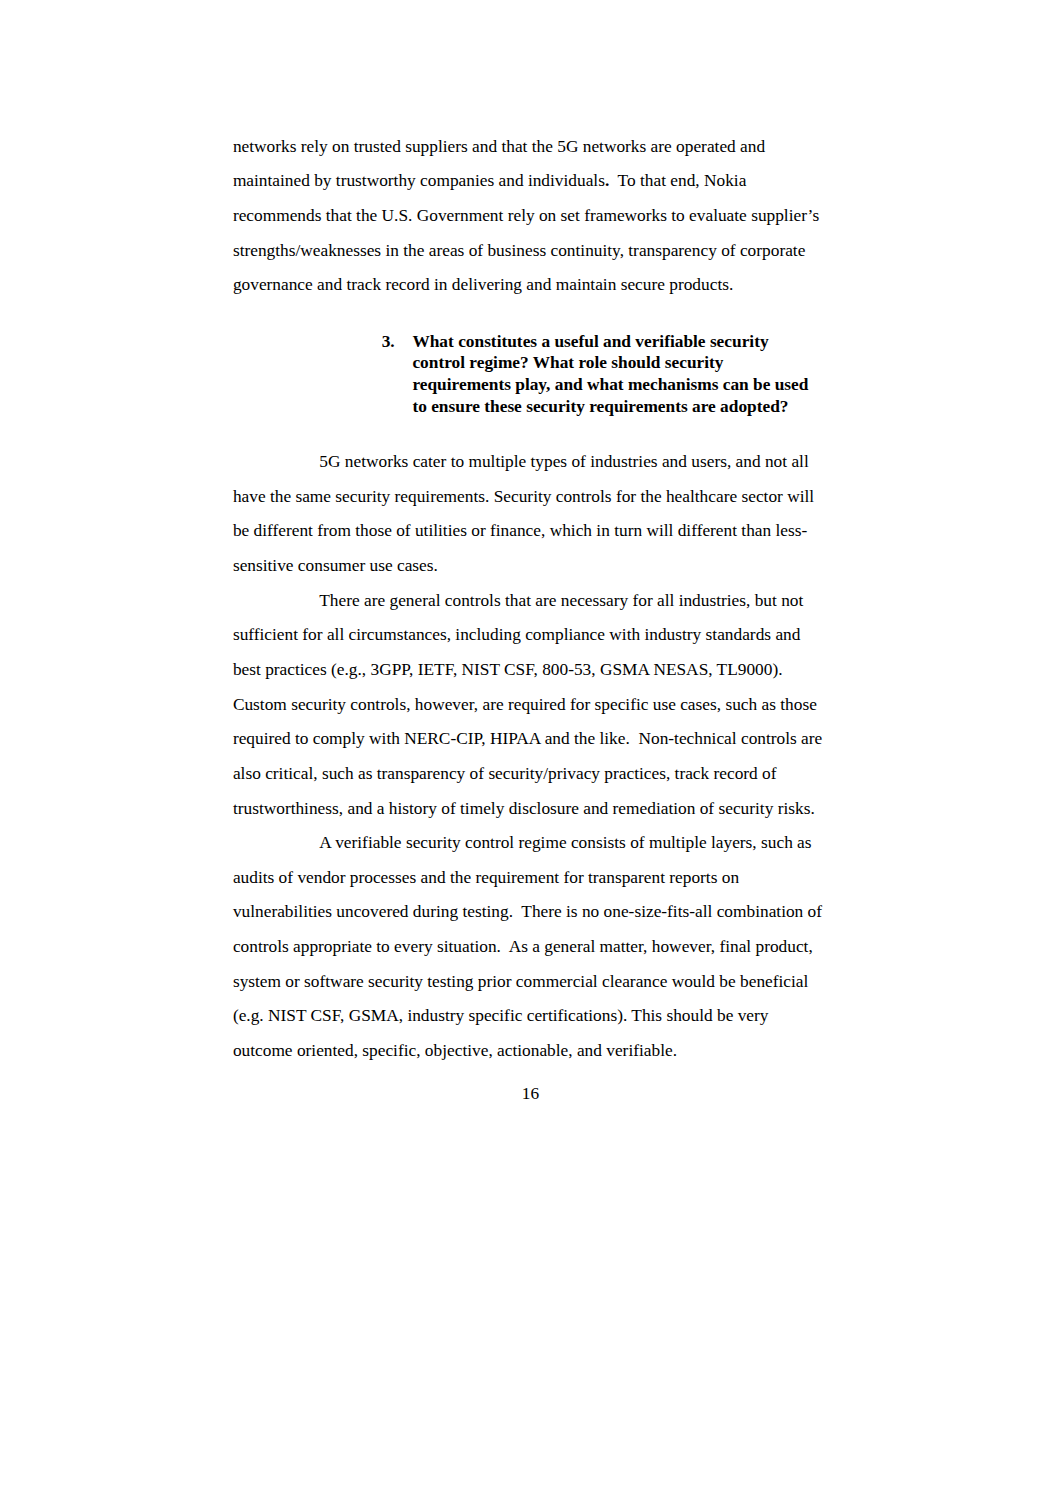networks rely on trusted suppliers and that the 5G networks are operated and maintained by trustworthy companies and individuals. To that end, Nokia recommends that the U.S. Government rely on set frameworks to evaluate supplier’s strengths/weaknesses in the areas of business continuity, transparency of corporate governance and track record in delivering and maintain secure products.
3. What constitutes a useful and verifiable security control regime? What role should security requirements play, and what mechanisms can be used to ensure these security requirements are adopted?
5G networks cater to multiple types of industries and users, and not all have the same security requirements. Security controls for the healthcare sector will be different from those of utilities or finance, which in turn will different than less-sensitive consumer use cases.
There are general controls that are necessary for all industries, but not sufficient for all circumstances, including compliance with industry standards and best practices (e.g., 3GPP, IETF, NIST CSF, 800-53, GSMA NESAS, TL9000). Custom security controls, however, are required for specific use cases, such as those required to comply with NERC-CIP, HIPAA and the like. Non-technical controls are also critical, such as transparency of security/privacy practices, track record of trustworthiness, and a history of timely disclosure and remediation of security risks.
A verifiable security control regime consists of multiple layers, such as audits of vendor processes and the requirement for transparent reports on vulnerabilities uncovered during testing. There is no one-size-fits-all combination of controls appropriate to every situation. As a general matter, however, final product, system or software security testing prior commercial clearance would be beneficial (e.g. NIST CSF, GSMA, industry specific certifications). This should be very outcome oriented, specific, objective, actionable, and verifiable.
16